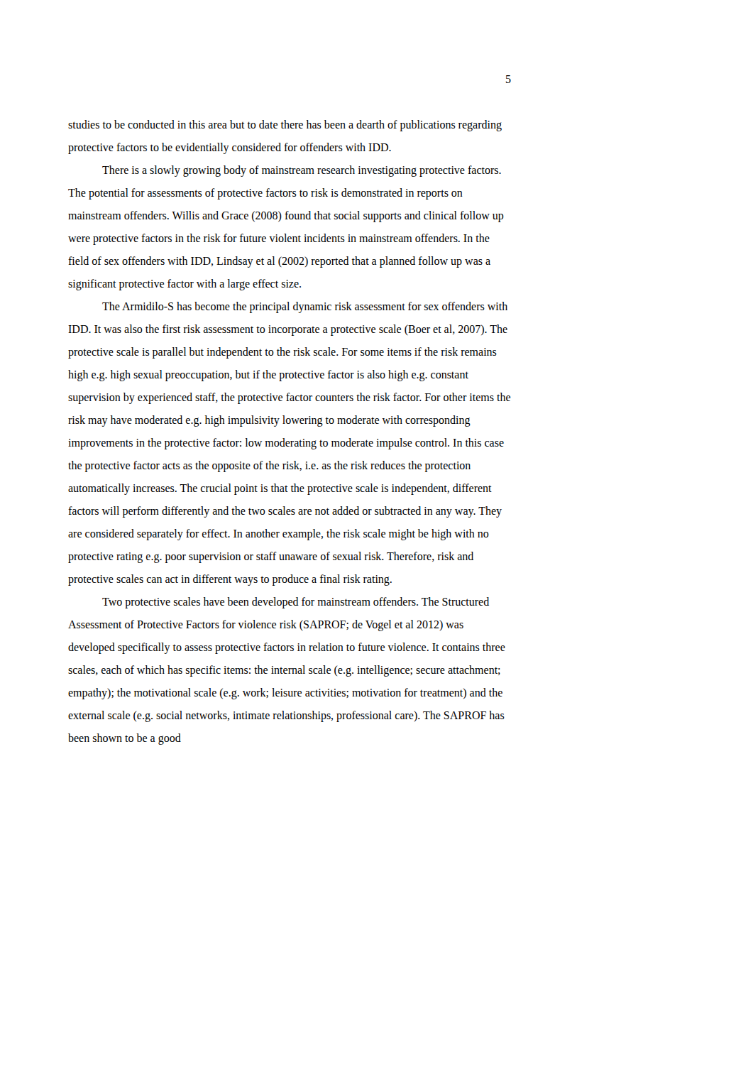5
studies to be conducted in this area but to date there has been a dearth of publications regarding protective factors to be evidentially considered for offenders with IDD.
There is a slowly growing body of mainstream research investigating protective factors. The potential for assessments of protective factors to risk is demonstrated in reports on mainstream offenders. Willis and Grace (2008) found that social supports and clinical follow up were protective factors in the risk for future violent incidents in mainstream offenders. In the field of sex offenders with IDD, Lindsay et al (2002) reported that a planned follow up was a significant protective factor with a large effect size.
The Armidilo-S has become the principal dynamic risk assessment for sex offenders with IDD. It was also the first risk assessment to incorporate a protective scale (Boer et al, 2007). The protective scale is parallel but independent to the risk scale. For some items if the risk remains high e.g. high sexual preoccupation, but if the protective factor is also high e.g. constant supervision by experienced staff, the protective factor counters the risk factor. For other items the risk may have moderated e.g. high impulsivity lowering to moderate with corresponding improvements in the protective factor: low moderating to moderate impulse control. In this case the protective factor acts as the opposite of the risk, i.e. as the risk reduces the protection automatically increases. The crucial point is that the protective scale is independent, different factors will perform differently and the two scales are not added or subtracted in any way. They are considered separately for effect. In another example, the risk scale might be high with no protective rating e.g. poor supervision or staff unaware of sexual risk. Therefore, risk and protective scales can act in different ways to produce a final risk rating.
Two protective scales have been developed for mainstream offenders. The Structured Assessment of Protective Factors for violence risk (SAPROF; de Vogel et al 2012) was developed specifically to assess protective factors in relation to future violence. It contains three scales, each of which has specific items: the internal scale (e.g. intelligence; secure attachment; empathy); the motivational scale (e.g. work; leisure activities; motivation for treatment) and the external scale (e.g. social networks, intimate relationships, professional care). The SAPROF has been shown to be a good